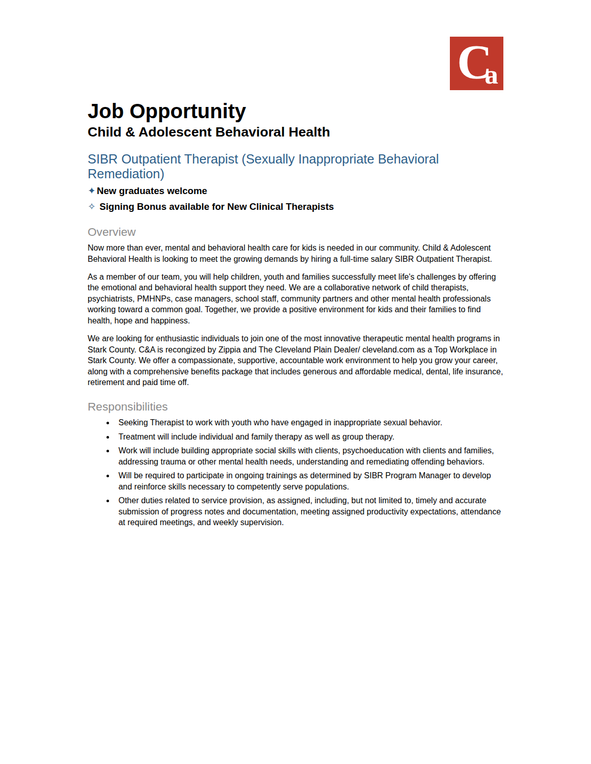Ca
Job Opportunity
Child & Adolescent Behavioral Health
SIBR Outpatient Therapist (Sexually Inappropriate Behavioral Remediation)
✦New graduates welcome
✧ Signing Bonus available for New Clinical Therapists
Overview
Now more than ever, mental and behavioral health care for kids is needed in our community. Child & Adolescent Behavioral Health is looking to meet the growing demands by hiring a full-time salary SIBR Outpatient Therapist.
As a member of our team, you will help children, youth and families successfully meet life's challenges by offering the emotional and behavioral health support they need. We are a collaborative network of child therapists, psychiatrists, PMHNPs, case managers, school staff, community partners and other mental health professionals working toward a common goal. Together, we provide a positive environment for kids and their families to find health, hope and happiness.
We are looking for enthusiastic individuals to join one of the most innovative therapeutic mental health programs in Stark County. C&A is recongized by Zippia and The Cleveland Plain Dealer/ cleveland.com as a Top Workplace in Stark County. We offer a compassionate, supportive, accountable work environment to help you grow your career, along with a comprehensive benefits package that includes generous and affordable medical, dental, life insurance, retirement and paid time off.
Responsibilities
Seeking Therapist to work with youth who have engaged in inappropriate sexual behavior.
Treatment will include individual and family therapy as well as group therapy.
Work will include building appropriate social skills with clients, psychoeducation with clients and families, addressing trauma or other mental health needs, understanding and remediating offending behaviors.
Will be required to participate in ongoing trainings as determined by SIBR Program Manager to develop and reinforce skills necessary to competently serve populations.
Other duties related to service provision, as assigned, including, but not limited to, timely and accurate submission of progress notes and documentation, meeting assigned productivity expectations, attendance at required meetings, and weekly supervision.